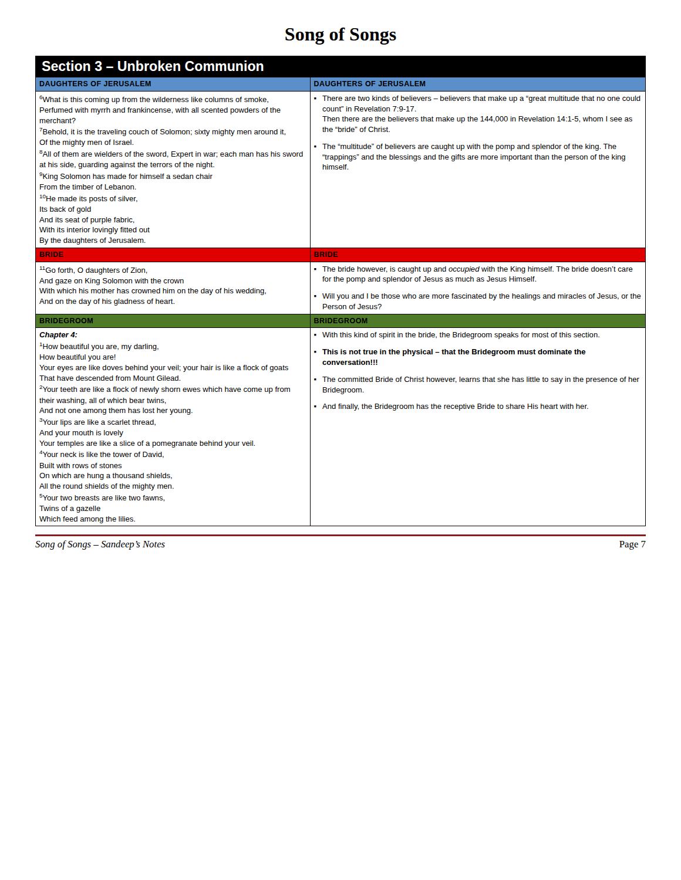Song of Songs
Section 3 – Unbroken Communion
| DAUGHTERS OF JERUSALEM | DAUGHTERS OF JERUSALEM |
| 6 What is this coming up from the wilderness like columns of smoke, Perfumed with myrrh and frankincense, with all scented powders of the merchant? 7 Behold, it is the traveling couch of Solomon; sixty mighty men around it, Of the mighty men of Israel. 8 All of them are wielders of the sword, Expert in war; each man has his sword at his side, guarding against the terrors of the night. 9 King Solomon has made for himself a sedan chair From the timber of Lebanon. 10 He made its posts of silver, Its back of gold And its seat of purple fabric, With its interior lovingly fitted out By the daughters of Jerusalem. | There are two kinds of believers – believers that make up a “great multitude that no one could count” in Revelation 7:9-17. Then there are the believers that make up the 144,000 in Revelation 14:1-5, whom I see as the “bride” of Christ. The “multitude” of believers are caught up with the pomp and splendor of the king. The “trappings” and the blessings and the gifts are more important than the person of the king himself. |
| BRIDE | BRIDE |
| 11 Go forth, O daughters of Zion, And gaze on King Solomon with the crown With which his mother has crowned him on the day of his wedding, And on the day of his gladness of heart. | The bride however, is caught up and occupied with the King himself. The bride doesn’t care for the pomp and splendor of Jesus as much as Jesus Himself. Will you and I be those who are more fascinated by the healings and miracles of Jesus, or the Person of Jesus? |
| BRIDEGROOM | BRIDEGROOM |
| Chapter 4: 1 How beautiful you are, my darling, How beautiful you are! Your eyes are like doves behind your veil; your hair is like a flock of goats That have descended from Mount Gilead. 2 Your teeth are like a flock of newly shorn ewes which have come up from their washing, all of which bear twins, And not one among them has lost her young. 3 Your lips are like a scarlet thread, And your mouth is lovely Your temples are like a slice of a pomegranate behind your veil. 4 Your neck is like the tower of David, Built with rows of stones On which are hung a thousand shields, All the round shields of the mighty men. 5 Your two breasts are like two fawns, Twins of a gazelle Which feed among the lilies. | With this kind of spirit in the bride, the Bridegroom speaks for most of this section. This is not true in the physical – that the Bridegroom must dominate the conversation!!! The committed Bride of Christ however, learns that she has little to say in the presence of her Bridegroom. And finally, the Bridegroom has the receptive Bride to share His heart with her. |
Song of Songs – Sandeep’s Notes Page 7